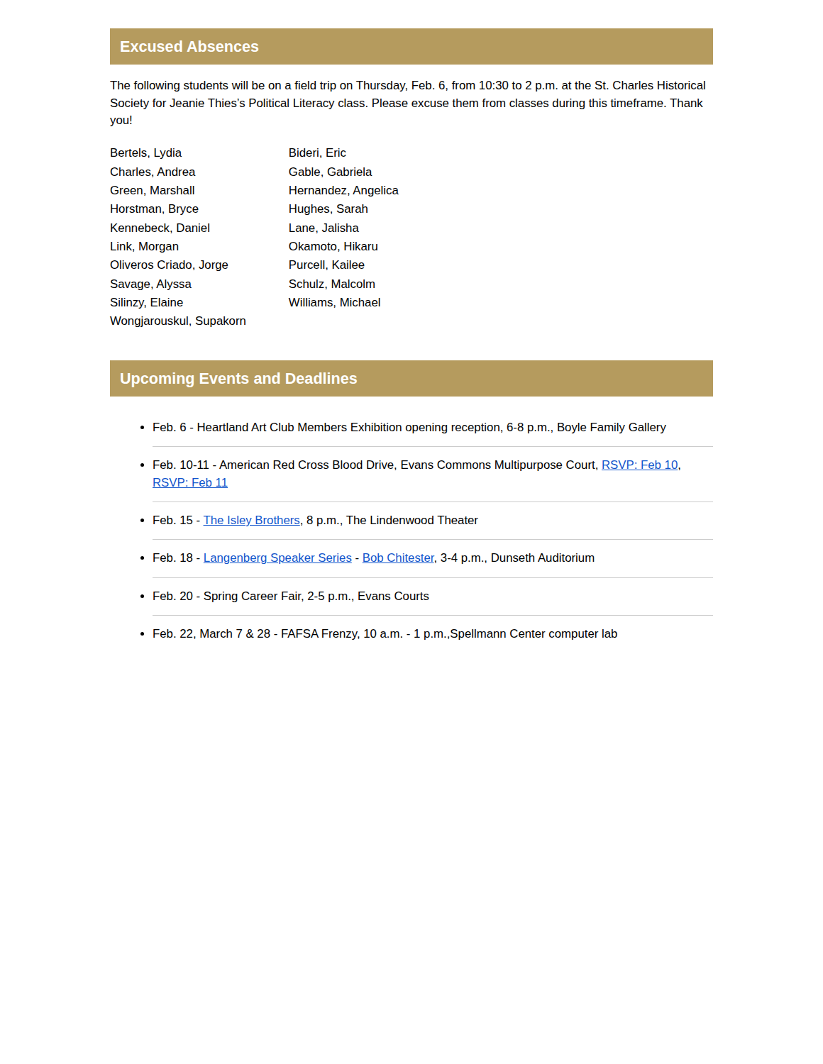Excused Absences
The following students will be on a field trip on Thursday, Feb. 6, from 10:30 to 2 p.m. at the St. Charles Historical Society for Jeanie Thies’s Political Literacy class. Please excuse them from classes during this timeframe. Thank you!
| Bertels, Lydia | Bideri, Eric |
| Charles, Andrea | Gable, Gabriela |
| Green, Marshall | Hernandez, Angelica |
| Horstman, Bryce | Hughes, Sarah |
| Kennebeck, Daniel | Lane, Jalisha |
| Link, Morgan | Okamoto, Hikaru |
| Oliveros Criado, Jorge | Purcell, Kailee |
| Savage, Alyssa | Schulz, Malcolm |
| Silinzy, Elaine | Williams, Michael |
| Wongjarouskul, Supakorn | |
Upcoming Events and Deadlines
Feb. 6 - Heartland Art Club Members Exhibition opening reception, 6-8 p.m., Boyle Family Gallery
Feb. 10-11 - American Red Cross Blood Drive, Evans Commons Multipurpose Court, RSVP: Feb 10, RSVP: Feb 11
Feb. 15 - The Isley Brothers, 8 p.m., The Lindenwood Theater
Feb. 18 - Langenberg Speaker Series - Bob Chitester, 3-4 p.m., Dunseth Auditorium
Feb. 20 - Spring Career Fair, 2-5 p.m., Evans Courts
Feb. 22, March 7 & 28 - FAFSA Frenzy, 10 a.m. - 1 p.m.,Spellmann Center computer lab